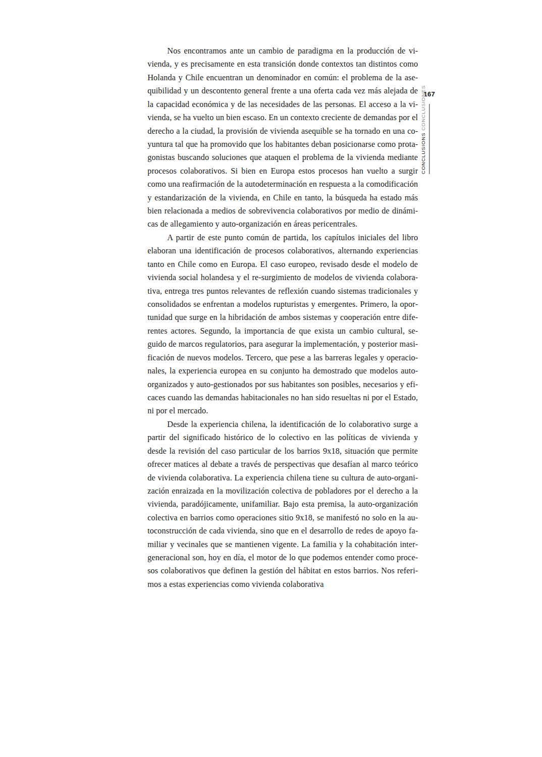167
CONCLUSIONS CONCLUSIONES
Nos encontramos ante un cambio de paradigma en la producción de vivienda, y es precisamente en esta transición donde contextos tan distintos como Holanda y Chile encuentran un denominador en común: el problema de la asequibilidad y un descontento general frente a una oferta cada vez más alejada de la capacidad económica y de las necesidades de las personas. El acceso a la vivienda, se ha vuelto un bien escaso. En un contexto creciente de demandas por el derecho a la ciudad, la provisión de vivienda asequible se ha tornado en una coyuntura tal que ha promovido que los habitantes deban posicionarse como protagonistas buscando soluciones que ataquen el problema de la vivienda mediante procesos colaborativos. Si bien en Europa estos procesos han vuelto a surgir como una reafirmación de la autodeterminación en respuesta a la comodificación y estandarización de la vivienda, en Chile en tanto, la búsqueda ha estado más bien relacionada a medios de sobrevivencia colaborativos por medio de dinámicas de allegamiento y auto-organización en áreas pericentrales.
A partir de este punto común de partida, los capítulos iniciales del libro elaboran una identificación de procesos colaborativos, alternando experiencias tanto en Chile como en Europa. El caso europeo, revisado desde el modelo de vivienda social holandesa y el re-surgimiento de modelos de vivienda colaborativa, entrega tres puntos relevantes de reflexión cuando sistemas tradicionales y consolidados se enfrentan a modelos rupturistas y emergentes. Primero, la oportunidad que surge en la hibridación de ambos sistemas y cooperación entre diferentes actores. Segundo, la importancia de que exista un cambio cultural, seguido de marcos regulatorios, para asegurar la implementación, y posterior masificación de nuevos modelos. Tercero, que pese a las barreras legales y operacionales, la experiencia europea en su conjunto ha demostrado que modelos auto-organizados y auto-gestionados por sus habitantes son posibles, necesarios y eficaces cuando las demandas habitacionales no han sido resueltas ni por el Estado, ni por el mercado.
Desde la experiencia chilena, la identificación de lo colaborativo surge a partir del significado histórico de lo colectivo en las políticas de vivienda y desde la revisión del caso particular de los barrios 9x18, situación que permite ofrecer matices al debate a través de perspectivas que desafían al marco teórico de vivienda colaborativa. La experiencia chilena tiene su cultura de auto-organización enraizada en la movilización colectiva de pobladores por el derecho a la vivienda, paradójicamente, unifamiliar. Bajo esta premisa, la auto-organización colectiva en barrios como operaciones sitio 9x18, se manifestó no solo en la autoconstrucción de cada vivienda, sino que en el desarrollo de redes de apoyo familiar y vecinales que se mantienen vigente. La familia y la cohabitación intergeneracional son, hoy en día, el motor de lo que podemos entender como procesos colaborativos que definen la gestión del hábitat en estos barrios. Nos referimos a estas experiencias como vivienda colaborativa